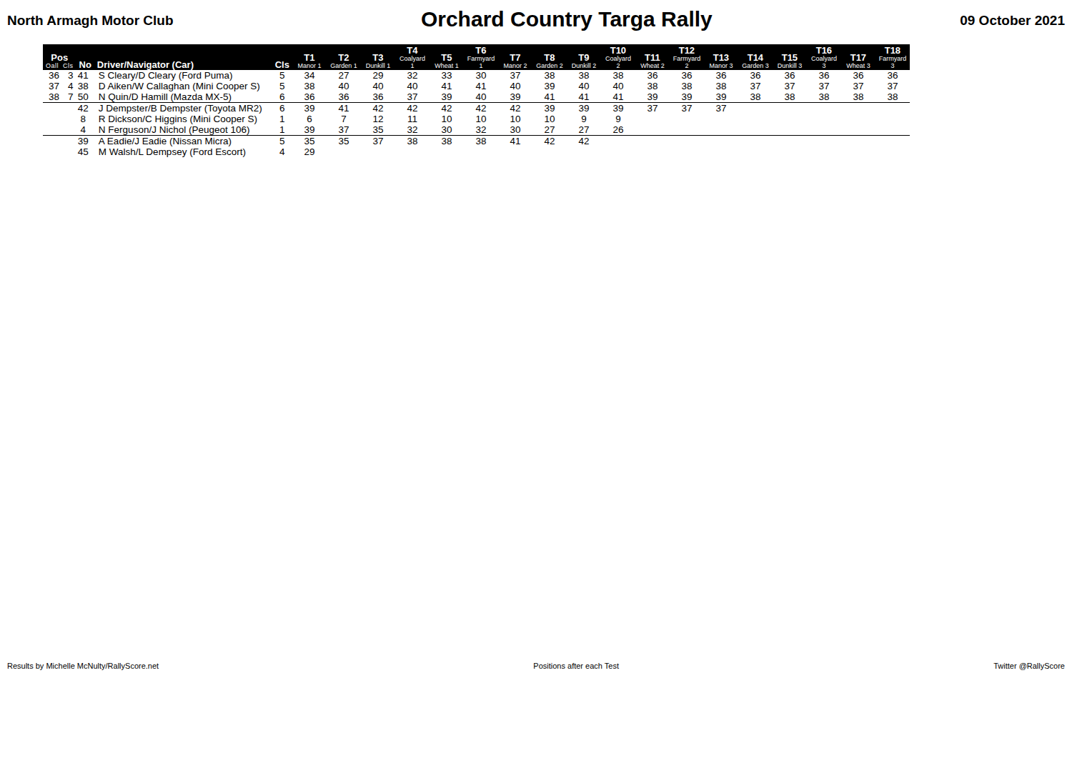North Armagh Motor Club
Orchard Country Targa Rally
09 October 2021
| Pos Oall Cls | No | Driver/Navigator (Car) | Cls | T1 Manor 1 | T2 Garden 1 | T3 Dunkill 1 | T4 Coalyard 1 | T5 Wheat 1 | T6 Farmyard 1 | T7 Manor 2 | T8 Garden 2 | T9 Dunkill 2 | T10 Coalyard 2 | T11 Wheat 2 | T12 Farmyard 2 | T13 Manor 3 | T14 Garden 3 | T15 Dunkill 3 | T16 Coalyard 3 | T17 Wheat 3 | T18 Farmyard 3 |
| --- | --- | --- | --- | --- | --- | --- | --- | --- | --- | --- | --- | --- | --- | --- | --- | --- | --- | --- | --- | --- | --- |
| 36 | 3 | 41 | S Cleary/D Cleary (Ford Puma) | 5 | 34 | 27 | 29 | 32 | 33 | 30 | 37 | 38 | 38 | 38 | 36 | 36 | 36 | 36 | 36 | 36 | 36 | 36 |
| 37 | 4 | 38 | D Aiken/W Callaghan (Mini Cooper S) | 5 | 38 | 40 | 40 | 40 | 41 | 41 | 40 | 39 | 40 | 40 | 38 | 38 | 38 | 37 | 37 | 37 | 37 | 37 |
| 38 | 7 | 50 | N Quin/D Hamill (Mazda MX-5) | 6 | 36 | 36 | 36 | 37 | 39 | 40 | 39 | 41 | 41 | 41 | 39 | 39 | 39 | 38 | 38 | 38 | 38 | 38 |
| | | 42 | J Dempster/B Dempster (Toyota MR2) | 6 | 39 | 41 | 42 | 42 | 42 | 42 | 42 | 39 | 39 | 39 | 37 | 37 | 37 | | | | | |
| | | 8 | R Dickson/C Higgins (Mini Cooper S) | 1 | 6 | 7 | 12 | 11 | 10 | 10 | 10 | 10 | 9 | 9 | | | | | | | | |
| | | 4 | N Ferguson/J Nichol (Peugeot 106) | 1 | 39 | 37 | 35 | 32 | 30 | 32 | 30 | 27 | 27 | 26 | | | | | | | | |
| | | 39 | A Eadie/J Eadie (Nissan Micra) | 5 | 35 | 35 | 37 | 38 | 38 | 38 | 41 | 42 | 42 | | | | | | | | | |
| | | 45 | M Walsh/L Dempsey (Ford Escort) | 4 | 29 | | | | | | | | | | | | | | | | | |
Results by Michelle McNulty/RallyScore.net
Positions after each Test
Twitter @RallyScore